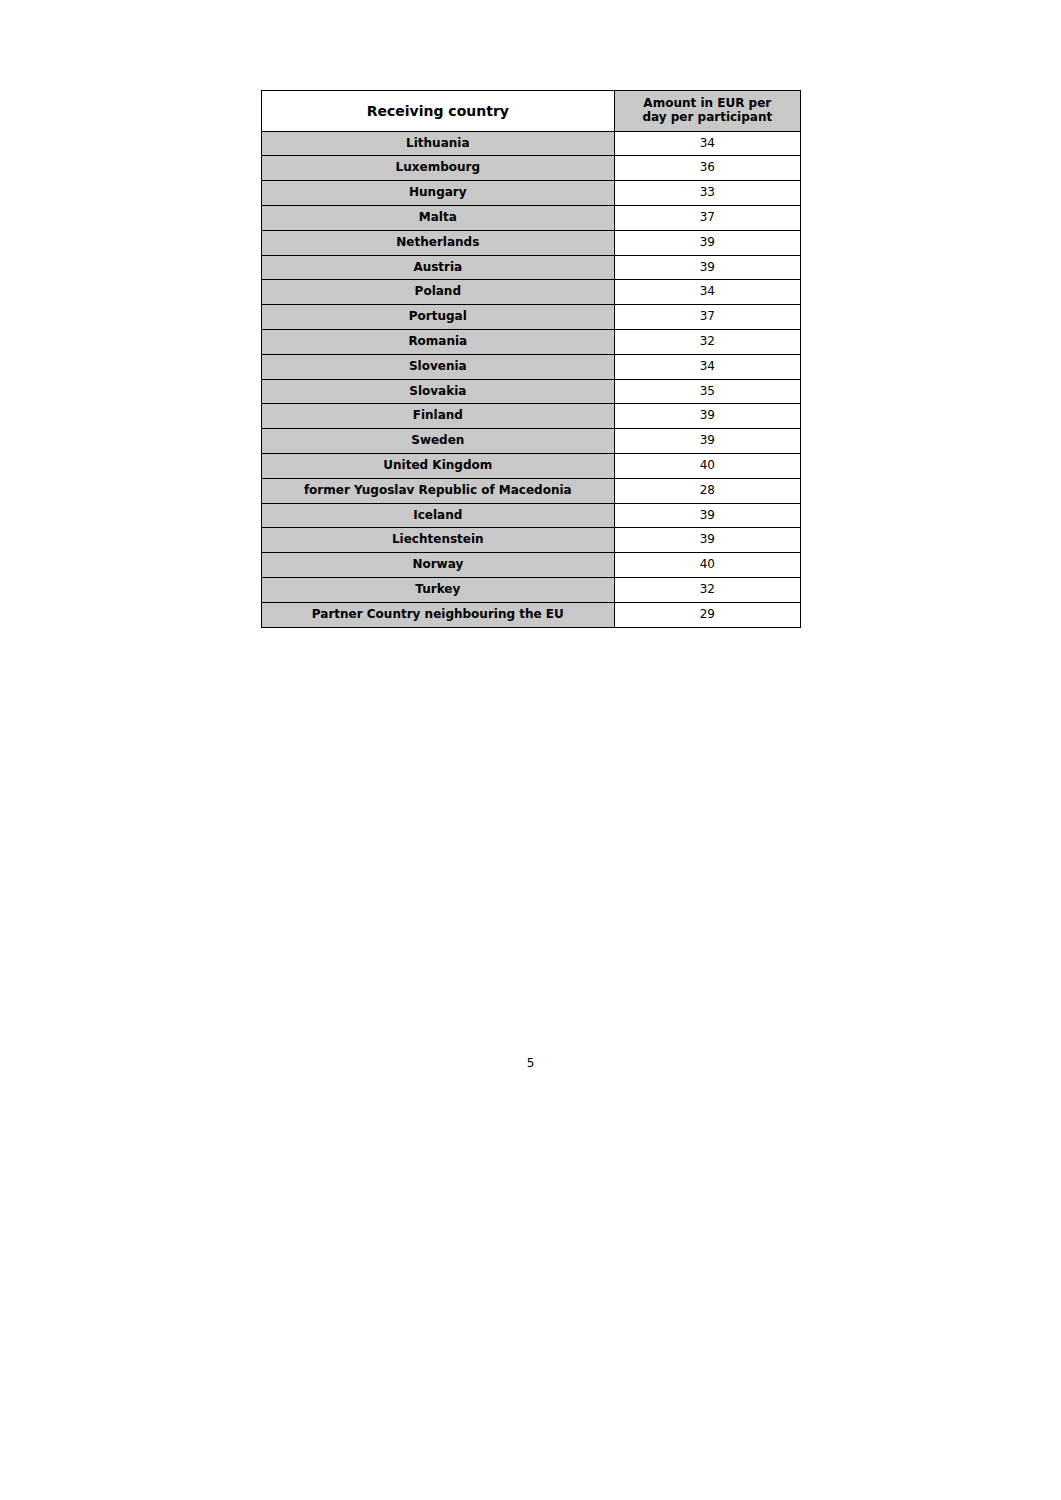| Receiving country | Amount in EUR per day per participant |
| Lithuania | 34 |
| Luxembourg | 36 |
| Hungary | 33 |
| Malta | 37 |
| Netherlands | 39 |
| Austria | 39 |
| Poland | 34 |
| Portugal | 37 |
| Romania | 32 |
| Slovenia | 34 |
| Slovakia | 35 |
| Finland | 39 |
| Sweden | 39 |
| United Kingdom | 40 |
| former Yugoslav Republic of Macedonia | 28 |
| Iceland | 39 |
| Liechtenstein | 39 |
| Norway | 40 |
| Turkey | 32 |
| Partner Country neighbouring the EU | 29 |
5